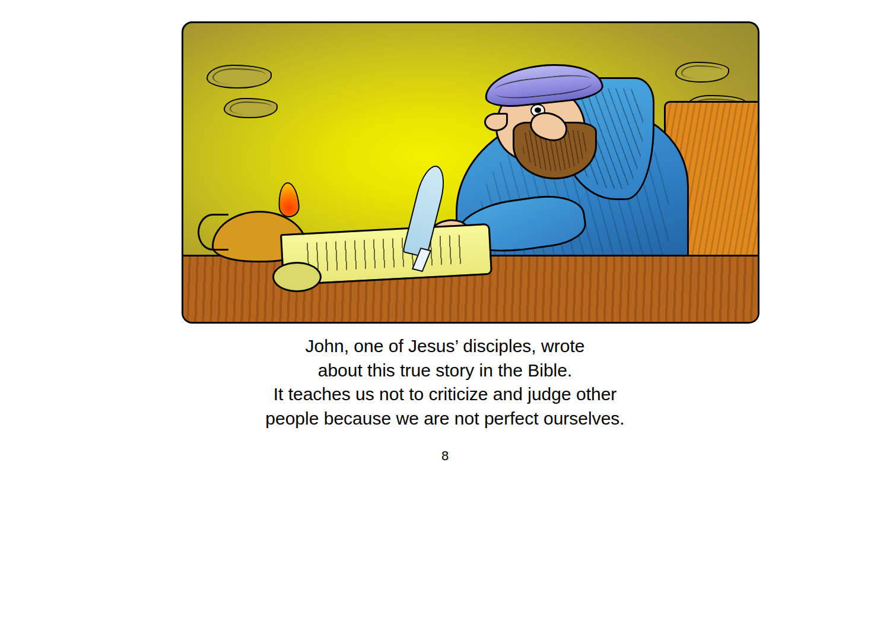John, one of Jesus’ disciples, wrote
about this true story in the Bible.
It teaches us not to criticize and judge other
people because we are not perfect ourselves.
8